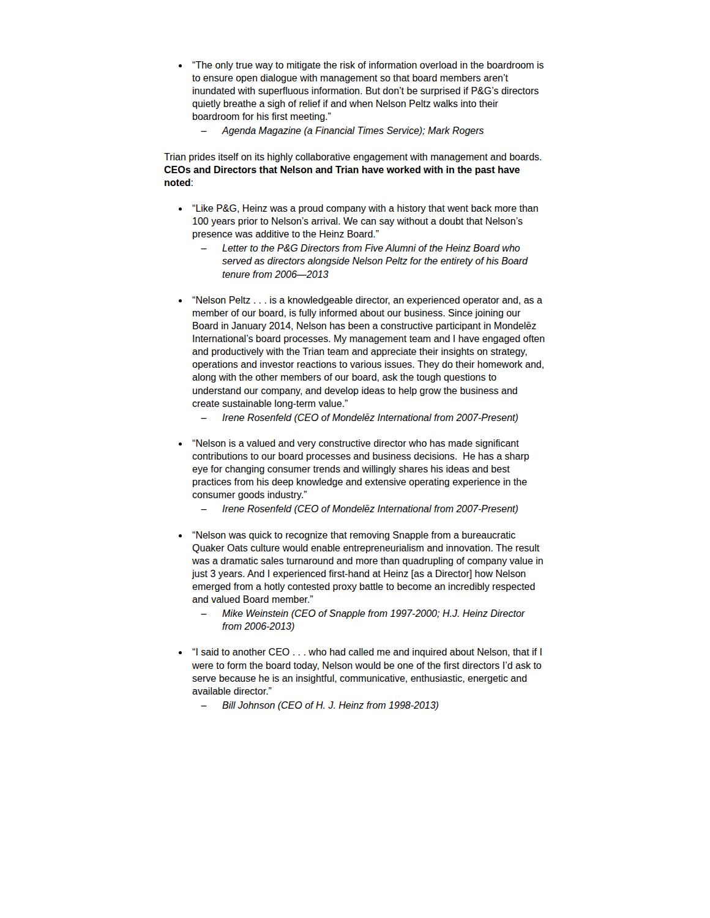“The only true way to mitigate the risk of information overload in the boardroom is to ensure open dialogue with management so that board members aren’t inundated with superfluous information. But don’t be surprised if P&G’s directors quietly breathe a sigh of relief if and when Nelson Peltz walks into their boardroom for his first meeting.”
–Agenda Magazine (a Financial Times Service); Mark Rogers
Trian prides itself on its highly collaborative engagement with management and boards. CEOs and Directors that Nelson and Trian have worked with in the past have noted:
“Like P&G, Heinz was a proud company with a history that went back more than 100 years prior to Nelson’s arrival. We can say without a doubt that Nelson’s presence was additive to the Heinz Board.”
–Letter to the P&G Directors from Five Alumni of the Heinz Board who served as directors alongside Nelson Peltz for the entirety of his Board tenure from 2006—2013
“Nelson Peltz . . . is a knowledgeable director, an experienced operator and, as a member of our board, is fully informed about our business. Since joining our Board in January 2014, Nelson has been a constructive participant in Mondelēz International’s board processes. My management team and I have engaged often and productively with the Trian team and appreciate their insights on strategy, operations and investor reactions to various issues. They do their homework and, along with the other members of our board, ask the tough questions to understand our company, and develop ideas to help grow the business and create sustainable long-term value.”
–Irene Rosenfeld (CEO of Mondelēz International from 2007-Present)
“Nelson is a valued and very constructive director who has made significant contributions to our board processes and business decisions. He has a sharp eye for changing consumer trends and willingly shares his ideas and best practices from his deep knowledge and extensive operating experience in the consumer goods industry.”
–Irene Rosenfeld (CEO of Mondelēz International from 2007-Present)
“Nelson was quick to recognize that removing Snapple from a bureaucratic Quaker Oats culture would enable entrepreneurialism and innovation. The result was a dramatic sales turnaround and more than quadrupling of company value in just 3 years. And I experienced first-hand at Heinz [as a Director] how Nelson emerged from a hotly contested proxy battle to become an incredibly respected and valued Board member.”
–Mike Weinstein (CEO of Snapple from 1997-2000; H.J. Heinz Director from 2006-2013)
“I said to another CEO . . . who had called me and inquired about Nelson, that if I were to form the board today, Nelson would be one of the first directors I’d ask to serve because he is an insightful, communicative, enthusiastic, energetic and available director.”
–Bill Johnson (CEO of H. J. Heinz from 1998-2013)